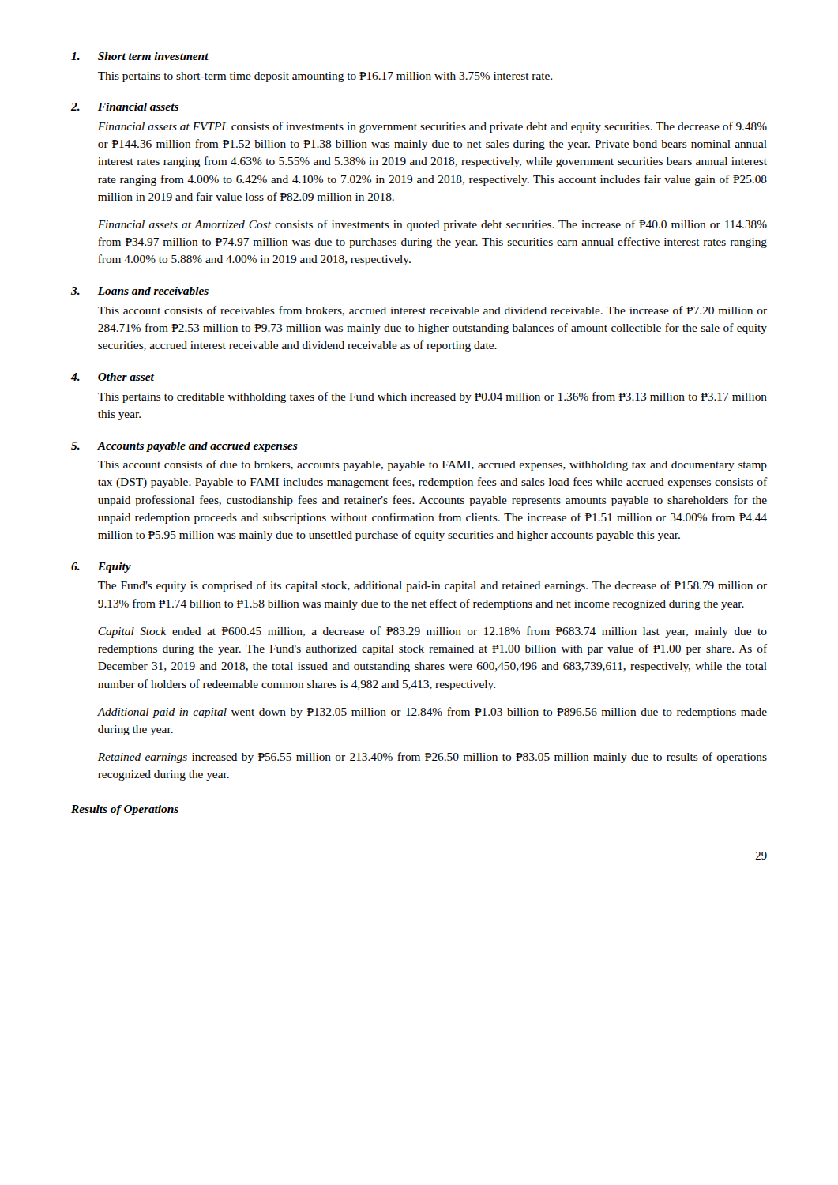Short term investment
This pertains to short-term time deposit amounting to ₱16.17 million with 3.75% interest rate.
Financial assets
Financial assets at FVTPL consists of investments in government securities and private debt and equity securities. The decrease of 9.48% or ₱144.36 million from ₱1.52 billion to ₱1.38 billion was mainly due to net sales during the year. Private bond bears nominal annual interest rates ranging from 4.63% to 5.55% and 5.38% in 2019 and 2018, respectively, while government securities bears annual interest rate ranging from 4.00% to 6.42% and 4.10% to 7.02% in 2019 and 2018, respectively. This account includes fair value gain of ₱25.08 million in 2019 and fair value loss of ₱82.09 million in 2018.
Financial assets at Amortized Cost consists of investments in quoted private debt securities. The increase of ₱40.0 million or 114.38% from ₱34.97 million to ₱74.97 million was due to purchases during the year. This securities earn annual effective interest rates ranging from 4.00% to 5.88% and 4.00% in 2019 and 2018, respectively.
Loans and receivables
This account consists of receivables from brokers, accrued interest receivable and dividend receivable. The increase of ₱7.20 million or 284.71% from ₱2.53 million to ₱9.73 million was mainly due to higher outstanding balances of amount collectible for the sale of equity securities, accrued interest receivable and dividend receivable as of reporting date.
Other asset
This pertains to creditable withholding taxes of the Fund which increased by ₱0.04 million or 1.36% from ₱3.13 million to ₱3.17 million this year.
Accounts payable and accrued expenses
This account consists of due to brokers, accounts payable, payable to FAMI, accrued expenses, withholding tax and documentary stamp tax (DST) payable. Payable to FAMI includes management fees, redemption fees and sales load fees while accrued expenses consists of unpaid professional fees, custodianship fees and retainer's fees. Accounts payable represents amounts payable to shareholders for the unpaid redemption proceeds and subscriptions without confirmation from clients. The increase of ₱1.51 million or 34.00% from ₱4.44 million to ₱5.95 million was mainly due to unsettled purchase of equity securities and higher accounts payable this year.
Equity
The Fund's equity is comprised of its capital stock, additional paid-in capital and retained earnings. The decrease of ₱158.79 million or 9.13% from ₱1.74 billion to ₱1.58 billion was mainly due to the net effect of redemptions and net income recognized during the year.
Capital Stock ended at ₱600.45 million, a decrease of ₱83.29 million or 12.18% from ₱683.74 million last year, mainly due to redemptions during the year. The Fund's authorized capital stock remained at ₱1.00 billion with par value of ₱1.00 per share. As of December 31, 2019 and 2018, the total issued and outstanding shares were 600,450,496 and 683,739,611, respectively, while the total number of holders of redeemable common shares is 4,982 and 5,413, respectively.
Additional paid in capital went down by ₱132.05 million or 12.84% from ₱1.03 billion to ₱896.56 million due to redemptions made during the year.
Retained earnings increased by ₱56.55 million or 213.40% from ₱26.50 million to ₱83.05 million mainly due to results of operations recognized during the year.
Results of Operations
29